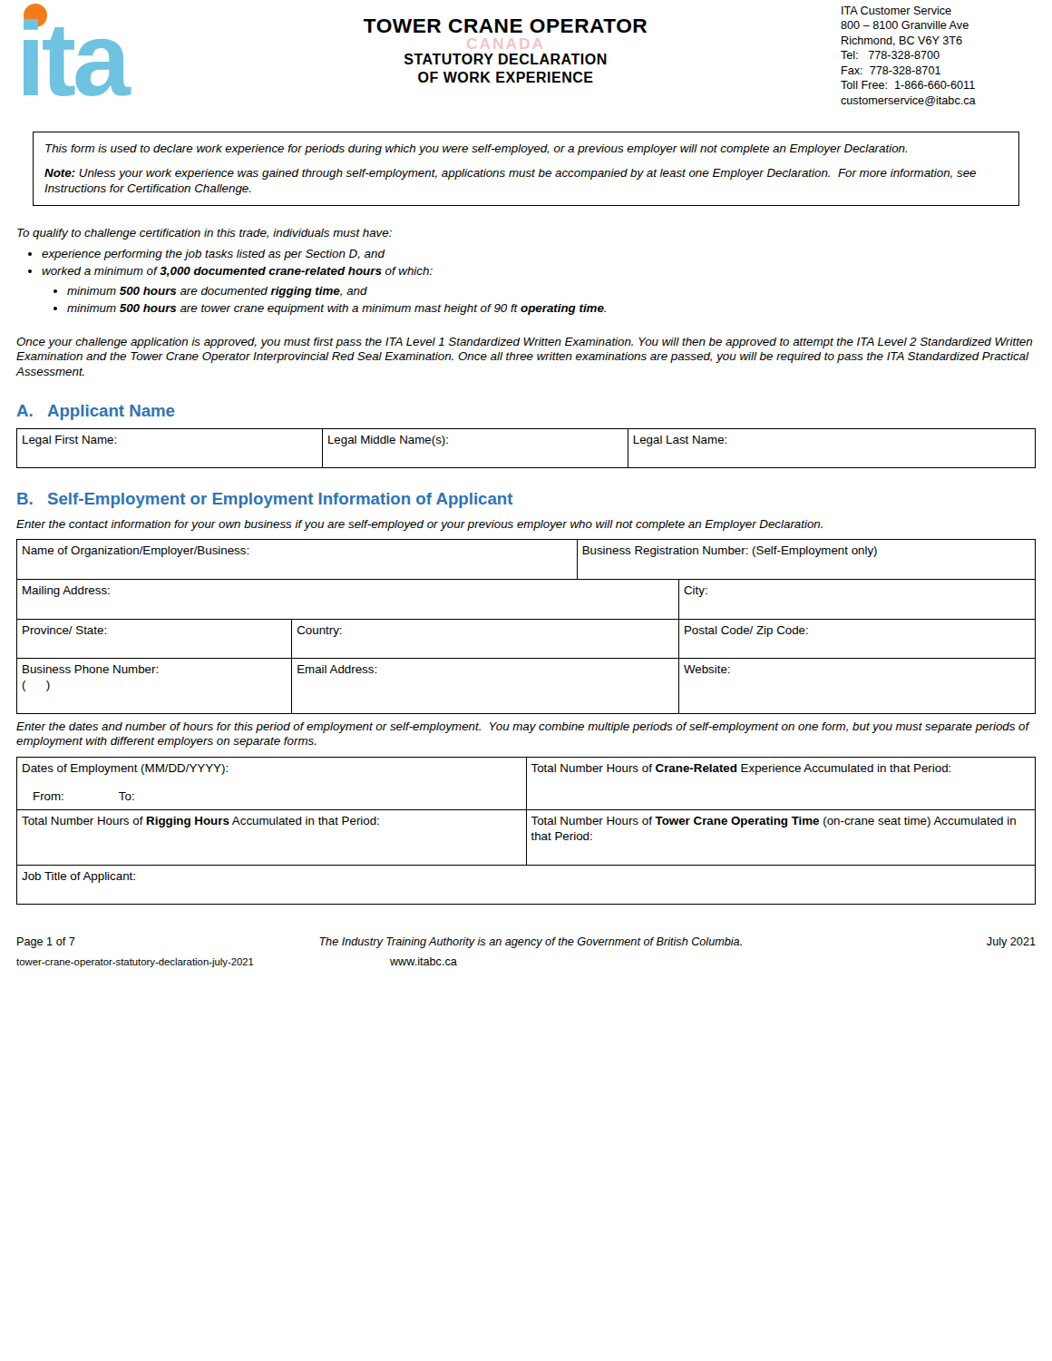ita
TOWER CRANE OPERATOR
CANADA
STATUTORY DECLARATION OF WORK EXPERIENCE
ITA Customer Service
800 – 8100 Granville Ave
Richmond, BC V6Y 3T6
Tel: 778-328-8700
Fax: 778-328-8701
Toll Free: 1-866-660-6011
customerservice@itabc.ca
This form is used to declare work experience for periods during which you were self-employed, or a previous employer will not complete an Employer Declaration.
Note: Unless your work experience was gained through self-employment, applications must be accompanied by at least one Employer Declaration. For more information, see Instructions for Certification Challenge.
To qualify to challenge certification in this trade, individuals must have:
experience performing the job tasks listed as per Section D, and
worked a minimum of 3,000 documented crane-related hours of which:
minimum 500 hours are documented rigging time, and
minimum 500 hours are tower crane equipment with a minimum mast height of 90 ft operating time.
Once your challenge application is approved, you must first pass the ITA Level 1 Standardized Written Examination. You will then be approved to attempt the ITA Level 2 Standardized Written Examination and the Tower Crane Operator Interprovincial Red Seal Examination. Once all three written examinations are passed, you will be required to pass the ITA Standardized Practical Assessment.
A. Applicant Name
| Legal First Name: | Legal Middle Name(s): | Legal Last Name: |
B. Self-Employment or Employment Information of Applicant
Enter the contact information for your own business if you are self-employed or your previous employer who will not complete an Employer Declaration.
| Name of Organization/Employer/Business: | Business Registration Number: (Self-Employment only) |
| Mailing Address: | City: |
| Province/ State: | Country: | Postal Code/ Zip Code: |
| Business Phone Number: ( ) | Email Address: | Website: |
Enter the dates and number of hours for this period of employment or self-employment. You may combine multiple periods of self-employment on one form, but you must separate periods of employment with different employers on separate forms.
| Dates of Employment (MM/DD/YYYY): From: To: | Total Number Hours of Crane-Related Experience Accumulated in that Period: |
| Total Number Hours of Rigging Hours Accumulated in that Period: | Total Number Hours of Tower Crane Operating Time (on-crane seat time) Accumulated in that Period: |
| Job Title of Applicant: |
Page 1 of 7
The Industry Training Authority is an agency of the Government of British Columbia.
July 2021
tower-crane-operator-statutory-declaration-july-2021
www.itabc.ca